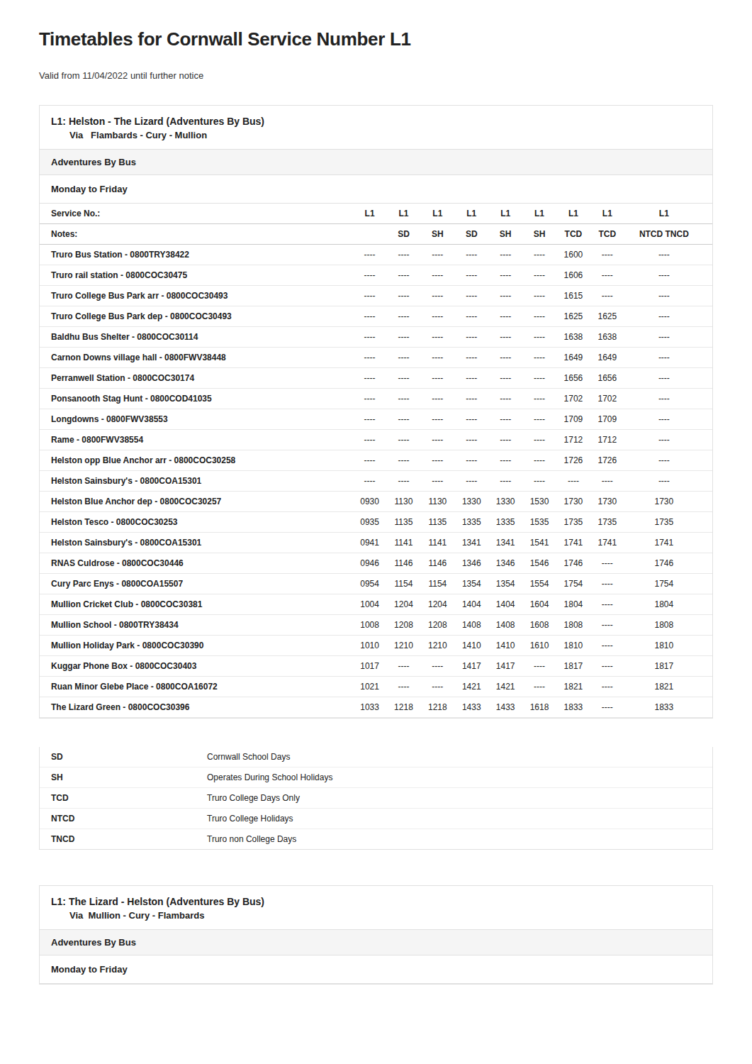Timetables for Cornwall Service Number L1
Valid from 11/04/2022 until further notice
L1: Helston - The Lizard (Adventures By Bus)
Via Flambards - Cury - Mullion
Adventures By Bus
Monday to Friday
| Service No.: | L1 | L1 | L1 | L1 | L1 | L1 | L1 | L1 | L1 |
| --- | --- | --- | --- | --- | --- | --- | --- | --- | --- |
| Notes: | | SD | SH | SD | SH | SH | TCD | TCD | NTCD TNCD |
| Truro Bus Station - 0800TRY38422 | ---- | ---- | ---- | ---- | ---- | ---- | 1600 | ---- | ---- |
| Truro rail station - 0800COC30475 | ---- | ---- | ---- | ---- | ---- | ---- | 1606 | ---- | ---- |
| Truro College Bus Park arr - 0800COC30493 | ---- | ---- | ---- | ---- | ---- | ---- | 1615 | ---- | ---- |
| Truro College Bus Park dep - 0800COC30493 | ---- | ---- | ---- | ---- | ---- | ---- | 1625 | 1625 | ---- |
| Baldhu Bus Shelter - 0800COC30114 | ---- | ---- | ---- | ---- | ---- | ---- | 1638 | 1638 | ---- |
| Carnon Downs village hall - 0800FWV38448 | ---- | ---- | ---- | ---- | ---- | ---- | 1649 | 1649 | ---- |
| Perranwell Station - 0800COC30174 | ---- | ---- | ---- | ---- | ---- | ---- | 1656 | 1656 | ---- |
| Ponsanooth Stag Hunt - 0800COD41035 | ---- | ---- | ---- | ---- | ---- | ---- | 1702 | 1702 | ---- |
| Longdowns - 0800FWV38553 | ---- | ---- | ---- | ---- | ---- | ---- | 1709 | 1709 | ---- |
| Rame - 0800FWV38554 | ---- | ---- | ---- | ---- | ---- | ---- | 1712 | 1712 | ---- |
| Helston opp Blue Anchor arr - 0800COC30258 | ---- | ---- | ---- | ---- | ---- | ---- | 1726 | 1726 | ---- |
| Helston Sainsbury's - 0800COA15301 | ---- | ---- | ---- | ---- | ---- | ---- | ---- | ---- | ---- |
| Helston Blue Anchor dep - 0800COC30257 | 0930 | 1130 | 1130 | 1330 | 1330 | 1530 | 1730 | 1730 | 1730 |
| Helston Tesco - 0800COC30253 | 0935 | 1135 | 1135 | 1335 | 1335 | 1535 | 1735 | 1735 | 1735 |
| Helston Sainsbury's - 0800COA15301 | 0941 | 1141 | 1141 | 1341 | 1341 | 1541 | 1741 | 1741 | 1741 |
| RNAS Culdrose - 0800COC30446 | 0946 | 1146 | 1146 | 1346 | 1346 | 1546 | 1746 | ---- | 1746 |
| Cury Parc Enys - 0800COA15507 | 0954 | 1154 | 1154 | 1354 | 1354 | 1554 | 1754 | ---- | 1754 |
| Mullion Cricket Club - 0800COC30381 | 1004 | 1204 | 1204 | 1404 | 1404 | 1604 | 1804 | ---- | 1804 |
| Mullion School - 0800TRY38434 | 1008 | 1208 | 1208 | 1408 | 1408 | 1608 | 1808 | ---- | 1808 |
| Mullion Holiday Park - 0800COC30390 | 1010 | 1210 | 1210 | 1410 | 1410 | 1610 | 1810 | ---- | 1810 |
| Kuggar Phone Box - 0800COC30403 | 1017 | ---- | ---- | 1417 | 1417 | ---- | 1817 | ---- | 1817 |
| Ruan Minor Glebe Place - 0800COA16072 | 1021 | ---- | ---- | 1421 | 1421 | ---- | 1821 | ---- | 1821 |
| The Lizard Green - 0800COC30396 | 1033 | 1218 | 1218 | 1433 | 1433 | 1618 | 1833 | ---- | 1833 |
| SD | Cornwall School Days |
| SH | Operates During School Holidays |
| TCD | Truro College Days Only |
| NTCD | Truro College Holidays |
| TNCD | Truro non College Days |
L1: The Lizard - Helston (Adventures By Bus)
Via Mullion - Cury - Flambards
Adventures By Bus
Monday to Friday